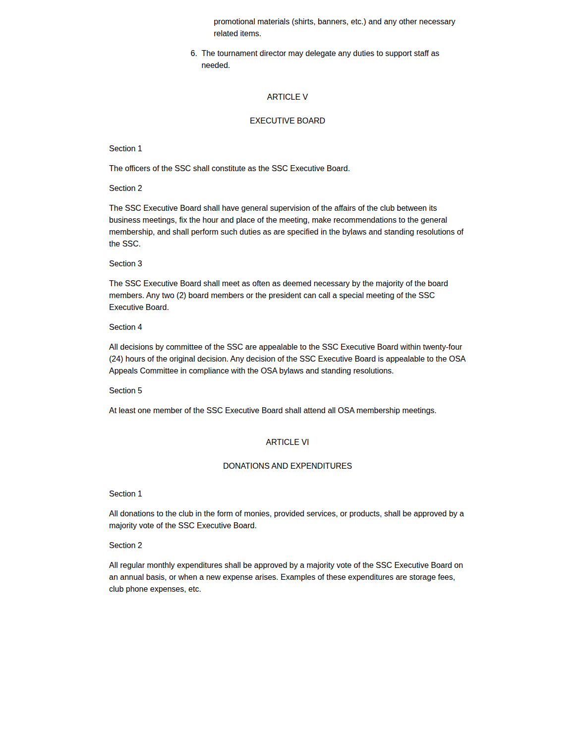promotional materials (shirts, banners, etc.) and any other necessary related items.
The tournament director may delegate any duties to support staff as needed.
ARTICLE V
EXECUTIVE BOARD
Section 1
The officers of the SSC shall constitute as the SSC Executive Board.
Section 2
The SSC Executive Board shall have general supervision of the affairs of the club between its business meetings, fix the hour and place of the meeting, make recommendations to the general membership, and shall perform such duties as are specified in the bylaws and standing resolutions of the SSC.
Section 3
The SSC Executive Board shall meet as often as deemed necessary by the majority of the board members. Any two (2) board members or the president can call a special meeting of the SSC Executive Board.
Section 4
All decisions by committee of the SSC are appealable to the SSC Executive Board within twenty-four (24) hours of the original decision. Any decision of the SSC Executive Board is appealable to the OSA Appeals Committee in compliance with the OSA bylaws and standing resolutions.
Section 5
At least one member of the SSC Executive Board shall attend all OSA membership meetings.
ARTICLE VI
DONATIONS AND EXPENDITURES
Section 1
All donations to the club in the form of monies, provided services, or products, shall be approved by a majority vote of the SSC Executive Board.
Section 2
All regular monthly expenditures shall be approved by a majority vote of the SSC Executive Board on an annual basis, or when a new expense arises. Examples of these expenditures are storage fees, club phone expenses, etc.